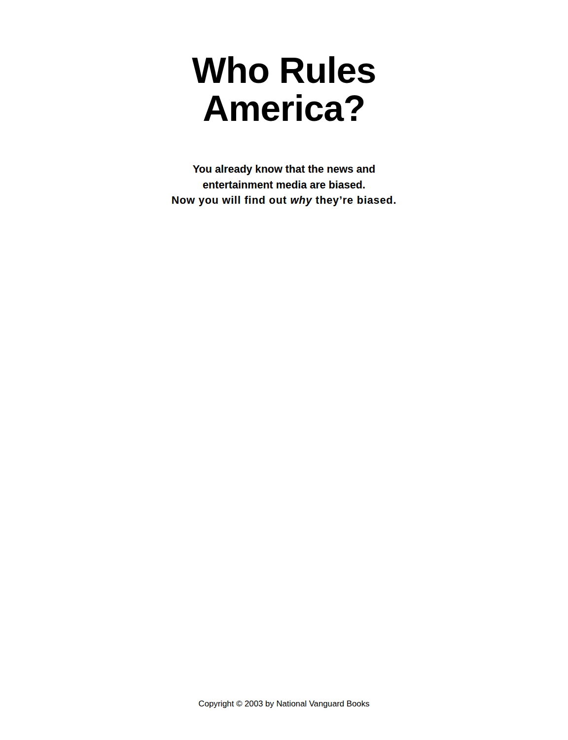Who Rules America?
You already know that the news and
entertainment media are biased.
Now you will find out why they’re biased.
Copyright © 2003 by National Vanguard Books